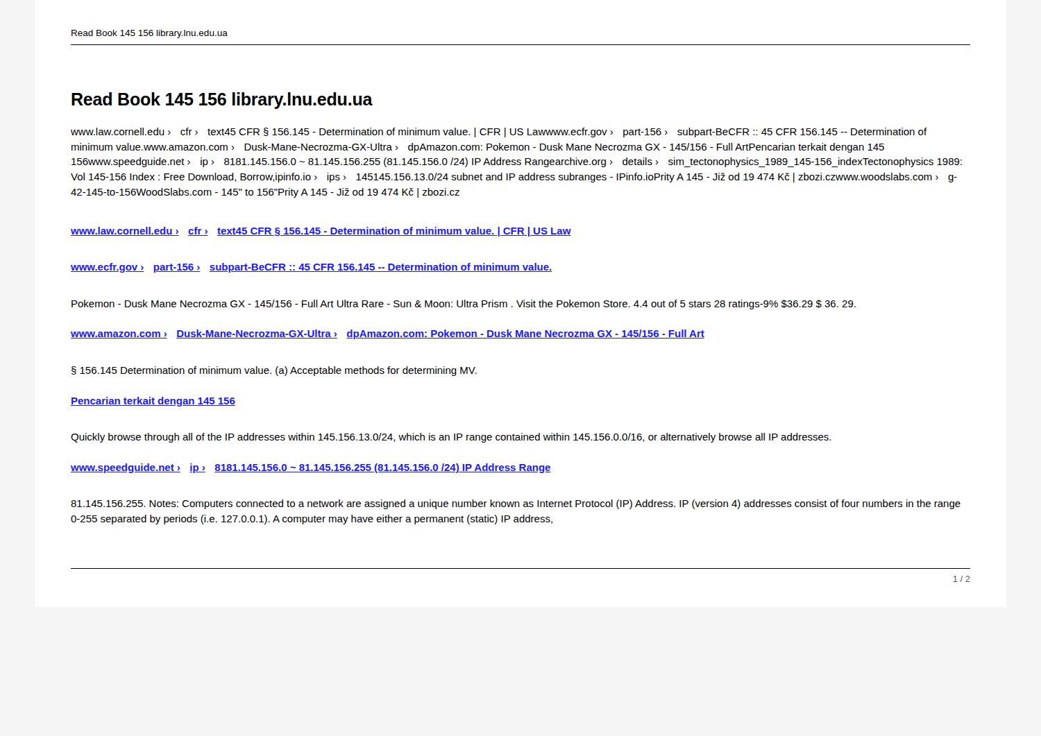Read Book 145 156 library.lnu.edu.ua
Read Book 145 156 library.lnu.edu.ua
www.law.cornell.edu › cfr › text45 CFR § 156.145 - Determination of minimum value. | CFR | US Lawwww.ecfr.gov › part-156 › subpart-BeCFR :: 45 CFR 156.145 -- Determination of minimum value.www.amazon.com › Dusk-Mane-Necrozma-GX-Ultra › dpAmazon.com: Pokemon - Dusk Mane Necrozma GX - 145/156 - Full ArtPencarian terkait dengan 145 156www.speedguide.net › ip › 8181.145.156.0 ~ 81.145.156.255 (81.145.156.0 /24) IP Address Rangearchive.org › details › sim_tectonophysics_1989_145-156_indexTectonophysics 1989: Vol 145-156 Index : Free Download, Borrow,ipinfo.io › ips › 145145.156.13.0/24 subnet and IP address subranges - IPinfo.ioPrity A 145 - Již od 19 474 Kč | zbozi.czwww.woodslabs.com › g-42-145-to-156WoodSlabs.com - 145" to 156"Prity A 145 - Již od 19 474 Kč | zbozi.cz
www.law.cornell.edu › cfr › text45 CFR § 156.145 - Determination of minimum value. | CFR | US Law
www.ecfr.gov › part-156 › subpart-BeCFR :: 45 CFR 156.145 -- Determination of minimum value.
Pokemon - Dusk Mane Necrozma GX - 145/156 - Full Art Ultra Rare - Sun & Moon: Ultra Prism . Visit the Pokemon Store. 4.4 out of 5 stars 28 ratings-9% $36.29 $ 36. 29.
www.amazon.com › Dusk-Mane-Necrozma-GX-Ultra › dpAmazon.com: Pokemon - Dusk Mane Necrozma GX - 145/156 - Full Art
§ 156.145 Determination of minimum value. (a) Acceptable methods for determining MV.
Pencarian terkait dengan 145 156
Quickly browse through all of the IP addresses within 145.156.13.0/24, which is an IP range contained within 145.156.0.0/16, or alternatively browse all IP addresses.
www.speedguide.net › ip › 8181.145.156.0 ~ 81.145.156.255 (81.145.156.0 /24) IP Address Range
81.145.156.255. Notes: Computers connected to a network are assigned a unique number known as Internet Protocol (IP) Address. IP (version 4) addresses consist of four numbers in the range 0-255 separated by periods (i.e. 127.0.0.1). A computer may have either a permanent (static) IP address,
1 / 2